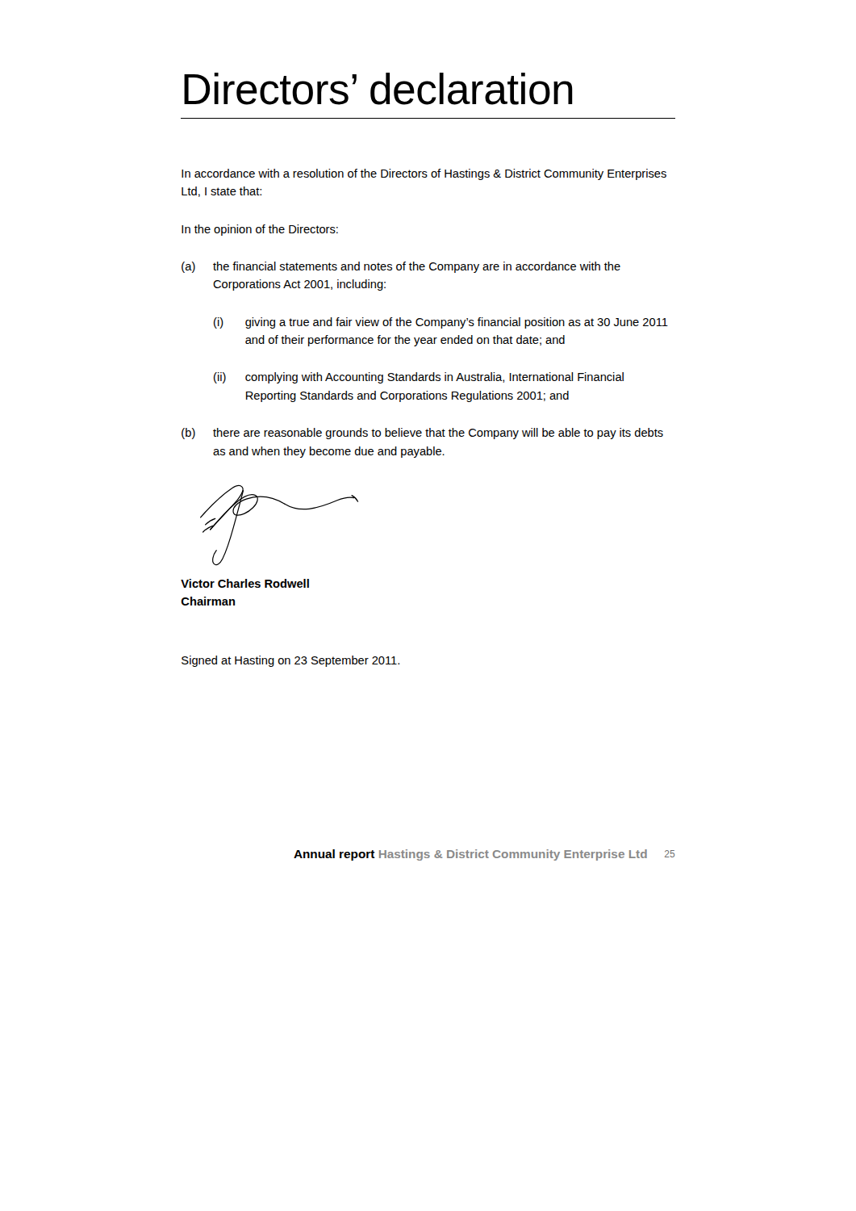Directors’ declaration
In accordance with a resolution of the Directors of Hastings & District Community Enterprises Ltd, I state that:
In the opinion of the Directors:
(a) the financial statements and notes of the Company are in accordance with the Corporations Act 2001, including:
(i) giving a true and fair view of the Company’s financial position as at 30 June 2011 and of their performance for the year ended on that date; and
(ii) complying with Accounting Standards in Australia, International Financial Reporting Standards and Corporations Regulations 2001; and
(b) there are reasonable grounds to believe that the Company will be able to pay its debts as and when they become due and payable.
Victor Charles Rodwell
Chairman
Signed at Hasting on 23 September 2011.
Annual report Hastings & District Community Enterprise Ltd 25